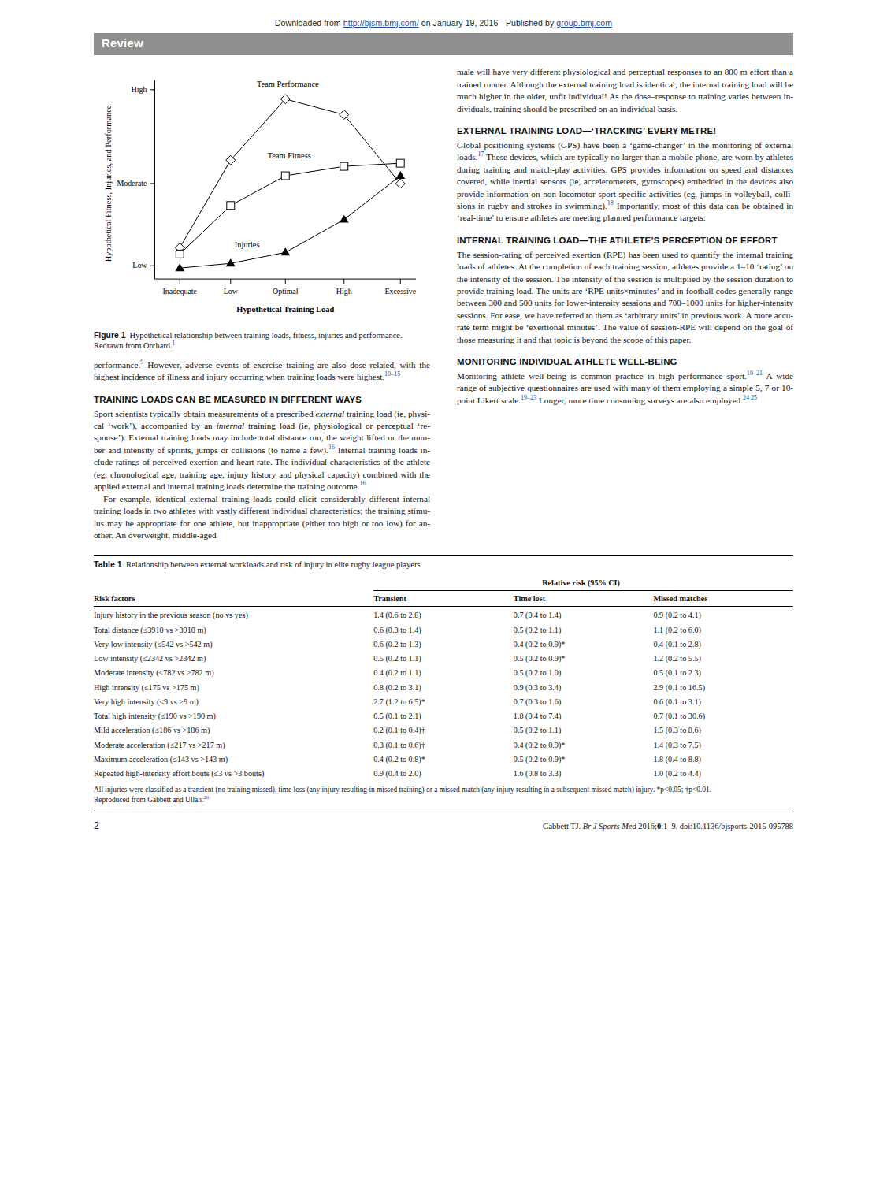Downloaded from http://bjsm.bmj.com/ on January 19, 2016 - Published by group.bmj.com
Review
High Moderate Low Hypothetical Fitness, Injuries, and Performance Inadequate Low Optimal High Excessive Hypothetical Training Load Team Performance Team Fitness Injuries
Figure 1 Hypothetical relationship between training loads, fitness, injuries and performance. Redrawn from Orchard.1
performance.9 However, adverse events of exercise training are also dose related, with the highest incidence of illness and injury occurring when training loads were highest.10–15
Training loads can be measured in different ways
Sport scientists typically obtain measurements of a prescribed external training load (ie, physical ‘work’), accompanied by an internal training load (ie, physiological or perceptual ‘response’). External training loads may include total distance run, the weight lifted or the number and intensity of sprints, jumps or collisions (to name a few).16 Internal training loads include ratings of perceived exertion and heart rate. The individual characteristics of the athlete (eg, chronological age, training age, injury history and physical capacity) combined with the applied external and internal training loads determine the training outcome.16
For example, identical external training loads could elicit considerably different internal training loads in two athletes with vastly different individual characteristics; the training stimulus may be appropriate for one athlete, but inappropriate (either too high or too low) for another. An overweight, middle-aged
male will have very different physiological and perceptual responses to an 800 m effort than a trained runner. Although the external training load is identical, the internal training load will be much higher in the older, unfit individual! As the dose–response to training varies between individuals, training should be prescribed on an individual basis.
External training load—‘tracking’ every metre!
Global positioning systems (GPS) have been a ‘game-changer’ in the monitoring of external loads.17 These devices, which are typically no larger than a mobile phone, are worn by athletes during training and match-play activities. GPS provides information on speed and distances covered, while inertial sensors (ie, accelerometers, gyroscopes) embedded in the devices also provide information on non-locomotor sport-specific activities (eg, jumps in volleyball, collisions in rugby and strokes in swimming).18 Importantly, most of this data can be obtained in ‘real-time’ to ensure athletes are meeting planned performance targets.
Internal training load—the athlete’s perception of effort
The session-rating of perceived exertion (RPE) has been used to quantify the internal training loads of athletes. At the completion of each training session, athletes provide a 1–10 ‘rating’ on the intensity of the session. The intensity of the session is multiplied by the session duration to provide training load. The units are ‘RPE units×minutes’ and in football codes generally range between 300 and 500 units for lower-intensity sessions and 700–1000 units for higher-intensity sessions. For ease, we have referred to them as ‘arbitrary units’ in previous work. A more accurate term might be ‘exertional minutes’. The value of session-RPE will depend on the goal of those measuring it and that topic is beyond the scope of this paper.
Monitoring individual athlete well-being
Monitoring athlete well-being is common practice in high performance sport.19–21 A wide range of subjective questionnaires are used with many of them employing a simple 5, 7 or 10-point Likert scale.19–23 Longer, more time consuming surveys are also employed.24 25
Table 1 Relationship between external workloads and risk of injury in elite rugby league players
| | Relative risk (95% CI) |
| --- | --- |
| Risk factors | Transient | Time lost | Missed matches |
| Injury history in the previous season (no vs yes) | 1.4 (0.6 to 2.8) | 0.7 (0.4 to 1.4) | 0.9 (0.2 to 4.1) |
| Total distance (≤3910 vs >3910 m) | 0.6 (0.3 to 1.4) | 0.5 (0.2 to 1.1) | 1.1 (0.2 to 6.0) |
| Very low intensity (≤542 vs >542 m) | 0.6 (0.2 to 1.3) | 0.4 (0.2 to 0.9)* | 0.4 (0.1 to 2.8) |
| Low intensity (≤2342 vs >2342 m) | 0.5 (0.2 to 1.1) | 0.5 (0.2 to 0.9)* | 1.2 (0.2 to 5.5) |
| Moderate intensity (≤782 vs >782 m) | 0.4 (0.2 to 1.1) | 0.5 (0.2 to 1.0) | 0.5 (0.1 to 2.3) |
| High intensity (≤175 vs >175 m) | 0.8 (0.2 to 3.1) | 0.9 (0.3 to 3.4) | 2.9 (0.1 to 16.5) |
| Very high intensity (≤9 vs >9 m) | 2.7 (1.2 to 6.5)* | 0.7 (0.3 to 1.6) | 0.6 (0.1 to 3.1) |
| Total high intensity (≤190 vs >190 m) | 0.5 (0.1 to 2.1) | 1.8 (0.4 to 7.4) | 0.7 (0.1 to 30.6) |
| Mild acceleration (≤186 vs >186 m) | 0.2 (0.1 to 0.4)† | 0.5 (0.2 to 1.1) | 1.5 (0.3 to 8.6) |
| Moderate acceleration (≤217 vs >217 m) | 0.3 (0.1 to 0.6)† | 0.4 (0.2 to 0.9)* | 1.4 (0.3 to 7.5) |
| Maximum acceleration (≤143 vs >143 m) | 0.4 (0.2 to 0.8)* | 0.5 (0.2 to 0.9)* | 1.8 (0.4 to 8.8) |
| Repeated high-intensity effort bouts (≤3 vs >3 bouts) | 0.9 (0.4 to 2.0) | 1.6 (0.8 to 3.3) | 1.0 (0.2 to 4.4) |
All injuries were classified as a transient (no training missed), time loss (any injury resulting in missed training) or a missed match (any injury resulting in a subsequent missed match) injury. *p<0.05; †p<0.01.
Reproduced from Gabbett and Ullah.26
2
Gabbett TJ. Br J Sports Med 2016;0:1–9. doi:10.1136/bjsports-2015-095788